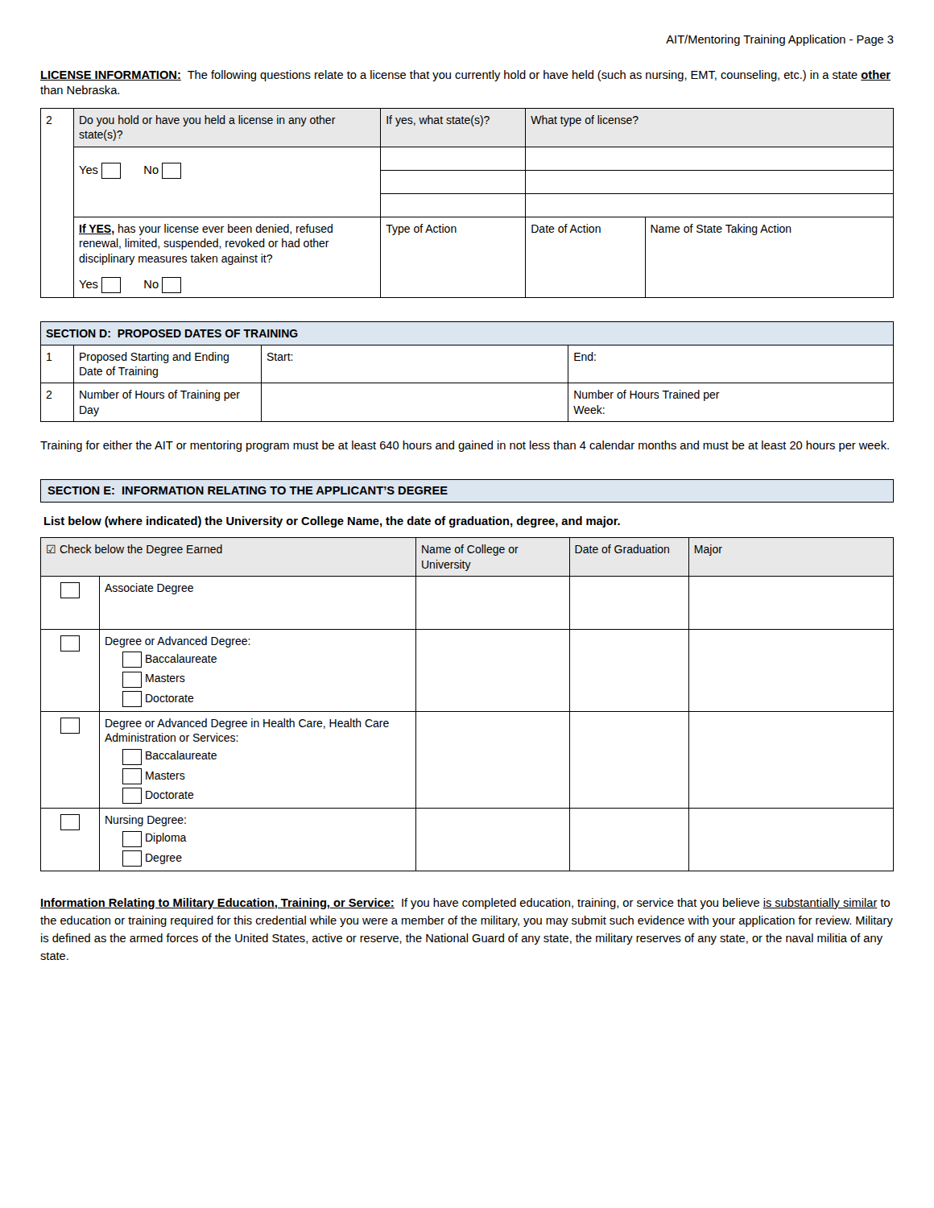AIT/Mentoring Training Application - Page 3
LICENSE INFORMATION: The following questions relate to a license that you currently hold or have held (such as nursing, EMT, counseling, etc.) in a state other than Nebraska.
| 2 | Do you hold or have you held a license in any other state(s)? | If yes, what state(s)? | What type of license? |
| Yes No | | |
| If YES, has your license ever been denied, refused renewal, limited, suspended, revoked or had other disciplinary measures taken against it? Yes No | Type of Action | Date of Action | Name of State Taking Action |
| SECTION D: PROPOSED DATES OF TRAINING |
| 1 | Proposed Starting and Ending Date of Training | Start: | End: |
| 2 | Number of Hours of Training per Day | | / Number of Hours Trained per Week: / / |
Training for either the AIT or mentoring program must be at least 640 hours and gained in not less than 4 calendar months and must be at least 20 hours per week.
SECTION E: INFORMATION RELATING TO THE APPLICANT’S DEGREE
List below (where indicated) the University or College Name, the date of graduation, degree, and major.
| ☑ Check below the Degree Earned | Name of College or University | Date of Graduation | Major |
| | Associate Degree | | | |
| | Degree or Advanced Degree: Baccalaureate Masters Doctorate | | | |
| | Degree or Advanced Degree in Health Care, Health Care Administration or Services: Baccalaureate Masters Doctorate | | | |
| | Nursing Degree: Diploma Degree | | | |
Information Relating to Military Education, Training, or Service: If you have completed education, training, or service that you believe is substantially similar to the education or training required for this credential while you were a member of the military, you may submit such evidence with your application for review. Military is defined as the armed forces of the United States, active or reserve, the National Guard of any state, the military reserves of any state, or the naval militia of any state.